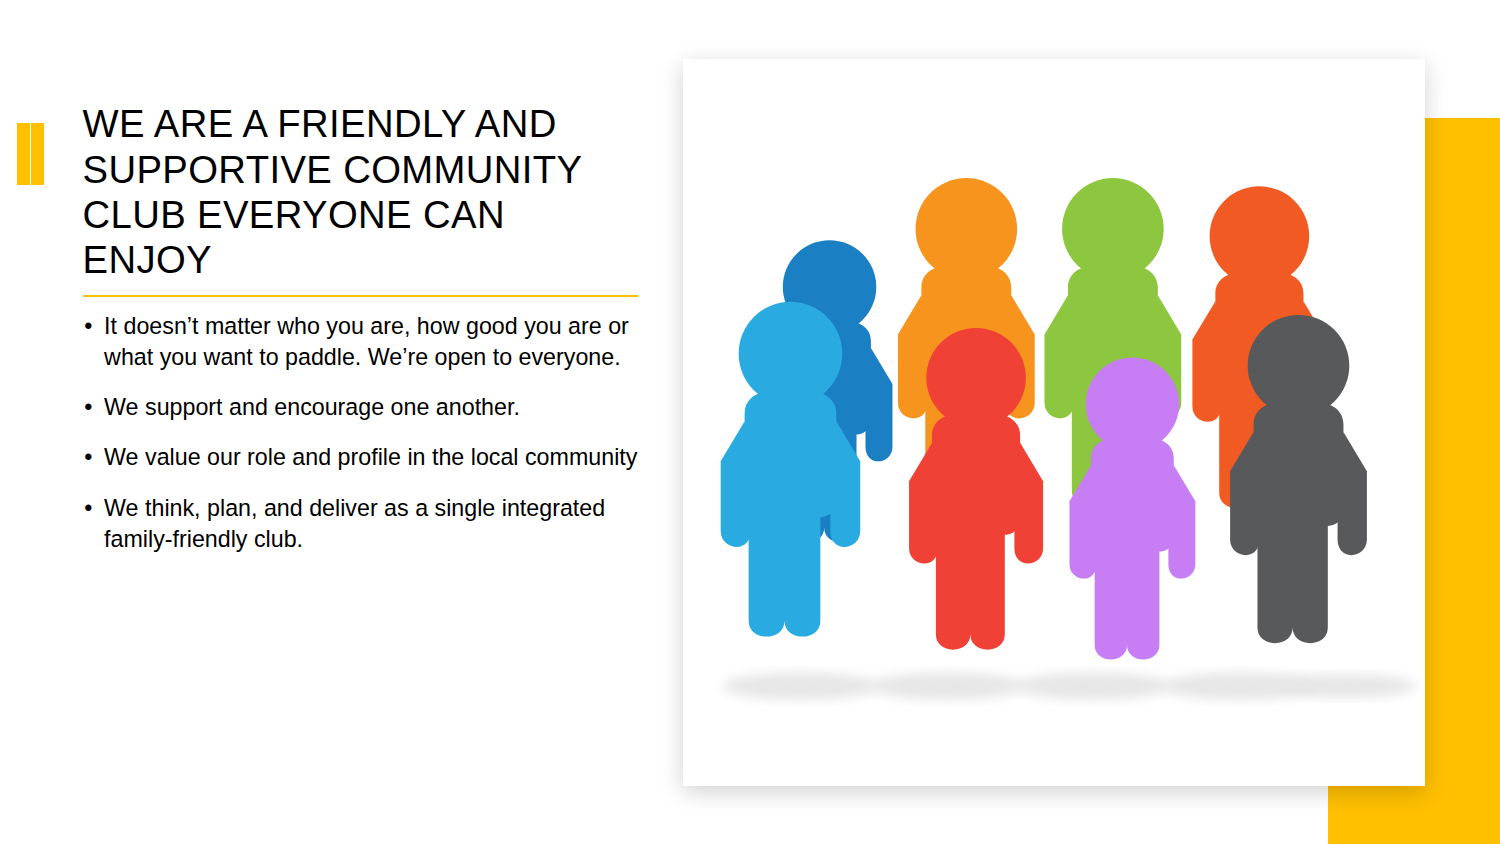We are a friendly and supportive community club everyone can enjoy
It doesn’t matter who you are, how good you are or what you want to paddle. We’re open to everyone.
We support and encourage one another.
We value our role and profile in the local community
We think, plan, and deliver as a single integrated family-friendly club.